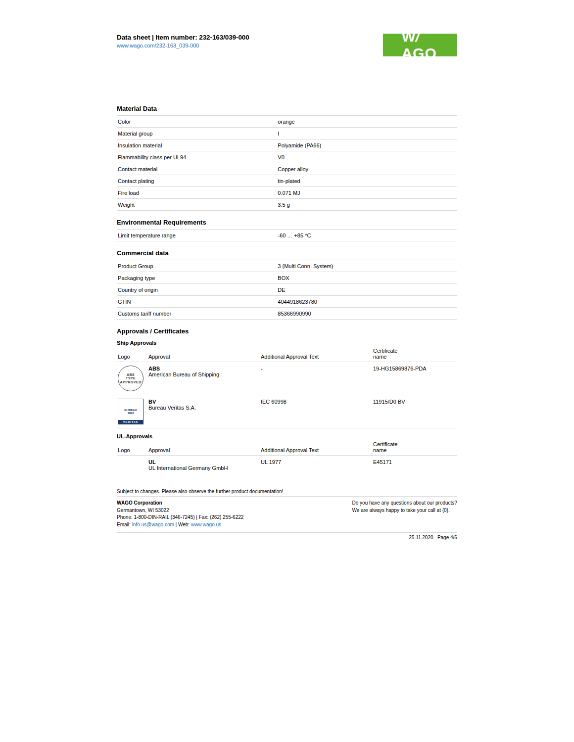Data sheet | Item number: 232-163/039-000
www.wago.com/232-163_039-000
W/AGO
Material Data
| Color | orange |
| Material group | I |
| Insulation material | Polyamide (PA66) |
| Flammability class per UL94 | V0 |
| Contact material | Copper alloy |
| Contact plating | tin-plated |
| Fire load | 0.071 MJ |
| Weight | 3.5 g |
Environmental Requirements
| Limit temperature range | -60 … +85 °C |
Commercial data
| Product Group | 3 (Multi Conn. System) |
| Packaging type | BOX |
| Country of origin | DE |
| GTIN | 4044918623780 |
| Customs tariff number | 85366990990 |
Approvals / Certificates
Ship Approvals
| Logo | Approval | Additional Approval Text | Certificate name |
| --- | --- | --- | --- |
| ABS TYPE APPROVED | ABS American Bureau of Shipping | - | 19-HG15869876-PDA |
| BUREAU 1828 VERITAS | BV Bureau Veritas S.A. | IEC 60998 | 11915/D0 BV |
UL-Approvals
| Logo | Approval | Additional Approval Text | Certificate name |
| --- | --- | --- | --- |
| | UL UL International Germany GmbH | UL 1977 | E45171 |
Subject to changes. Please also observe the further product documentation!
WAGO Corporation
Germantown, WI 53022
Phone: 1-800-DIN-RAIL (346-7245) | Fax: (262) 255-6222
Email: info.us@wago.com | Web: www.wago.us
Do you have any questions about our products?
We are always happy to take your call at {0}.
25.11.2020 Page 4/6